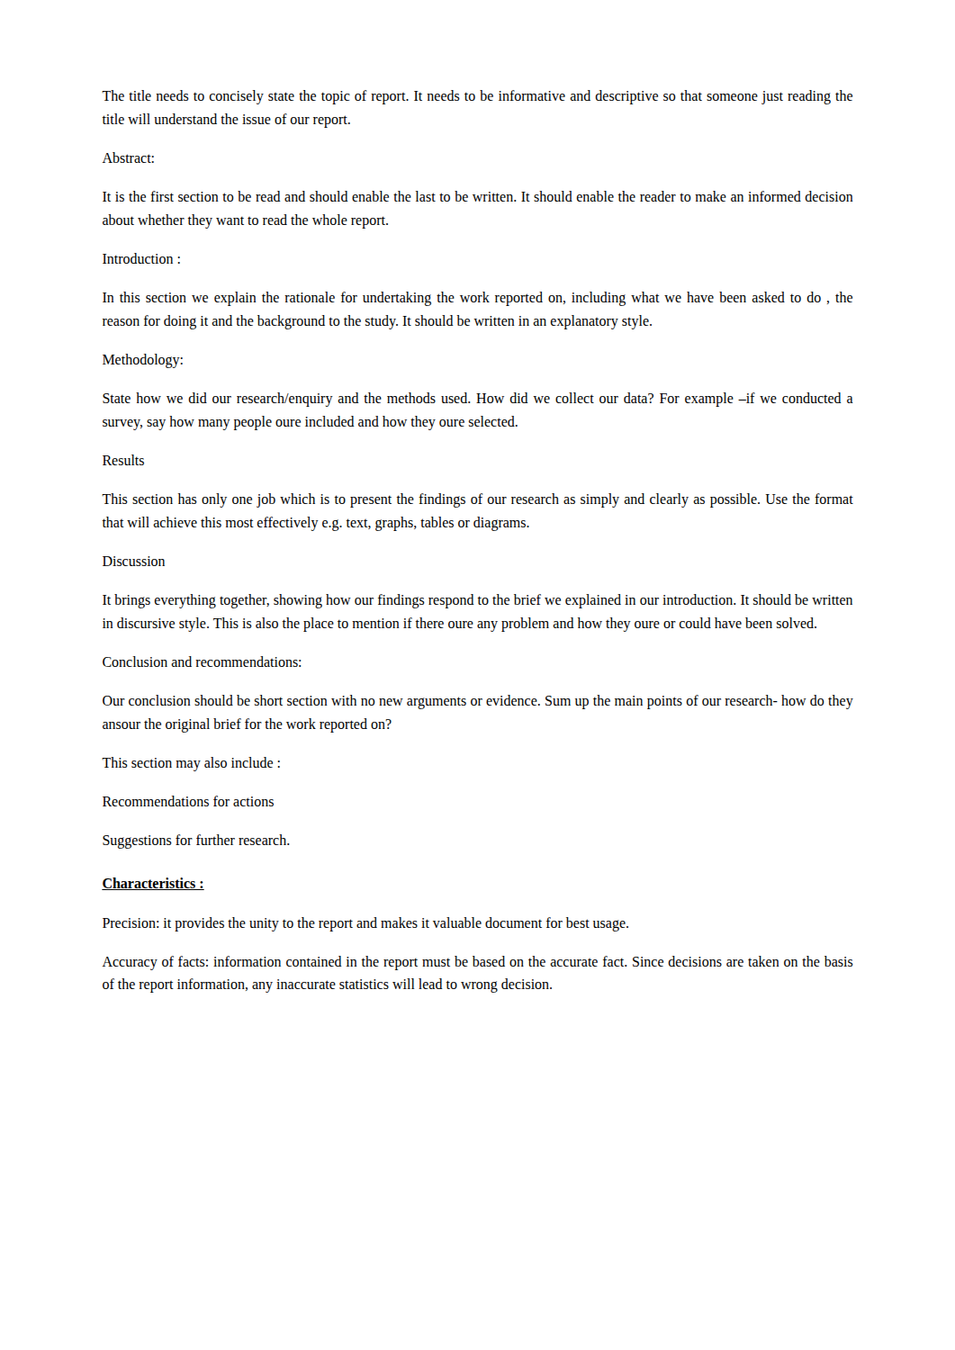The title needs to concisely state the topic of report. It needs to be informative and descriptive so that someone just reading the title will understand the issue of our report.
Abstract:
It is the first section to be read and should enable the last to be written. It should enable the reader to make an informed decision about whether they want to read the whole report.
Introduction :
In this section we explain the rationale for undertaking the work reported on, including what we have been asked to do , the reason for doing it and the background to the study. It should be written in an explanatory style.
Methodology:
State how we did our research/enquiry and the methods used. How did we collect our data? For example –if we conducted a survey, say how many people oure included and how they oure selected.
Results
This section has only one job which is to present the findings of our research as simply and clearly as possible. Use the format that will achieve this most effectively e.g. text, graphs, tables or diagrams.
Discussion
It brings everything together, showing how our findings respond to the brief we explained in our introduction. It should be written in discursive style. This is also the place to mention if there oure any problem and how they oure or could have been solved.
Conclusion and recommendations:
Our conclusion should be short section with no new arguments or evidence. Sum up the main points of our research- how do they ansour the original brief for the work reported on?
This section may also include :
Recommendations for actions
Suggestions for further research.
Characteristics :
Precision: it provides the unity to the report and makes it valuable document for best usage.
Accuracy of facts: information contained in the report must be based on the accurate fact. Since decisions are taken on the basis of the report information, any inaccurate statistics will lead to wrong decision.